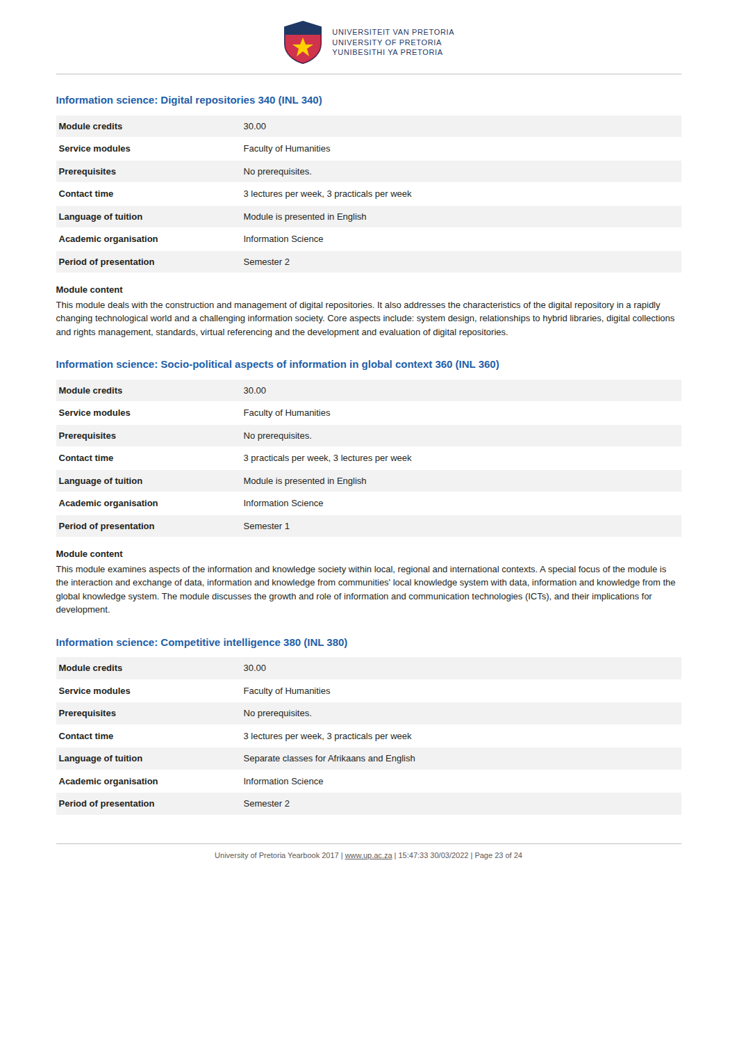Universiteit van Pretoria University of Pretoria Yunibesithi ya Pretoria
Information science: Digital repositories 340 (INL 340)
| Module credits | 30.00 |
| Service modules | Faculty of Humanities |
| Prerequisites | No prerequisites. |
| Contact time | 3 lectures per week, 3 practicals per week |
| Language of tuition | Module is presented in English |
| Academic organisation | Information Science |
| Period of presentation | Semester 2 |
Module content
This module deals with the construction and management of digital repositories. It also addresses the characteristics of the digital repository in a rapidly changing technological world and a challenging information society. Core aspects include: system design, relationships to hybrid libraries, digital collections and rights management, standards, virtual referencing and the development and evaluation of digital repositories.
Information science: Socio-political aspects of information in global context 360 (INL 360)
| Module credits | 30.00 |
| Service modules | Faculty of Humanities |
| Prerequisites | No prerequisites. |
| Contact time | 3 practicals per week, 3 lectures per week |
| Language of tuition | Module is presented in English |
| Academic organisation | Information Science |
| Period of presentation | Semester 1 |
Module content
This module examines aspects of the information and knowledge society within local, regional and international contexts. A special focus of the module is the interaction and exchange of data, information and knowledge from communities' local knowledge system with data, information and knowledge from the global knowledge system. The module discusses the growth and role of information and communication technologies (ICTs), and their implications for development.
Information science: Competitive intelligence 380 (INL 380)
| Module credits | 30.00 |
| Service modules | Faculty of Humanities |
| Prerequisites | No prerequisites. |
| Contact time | 3 lectures per week, 3 practicals per week |
| Language of tuition | Separate classes for Afrikaans and English |
| Academic organisation | Information Science |
| Period of presentation | Semester 2 |
University of Pretoria Yearbook 2017 | www.up.ac.za | 15:47:33 30/03/2022 | Page 23 of 24